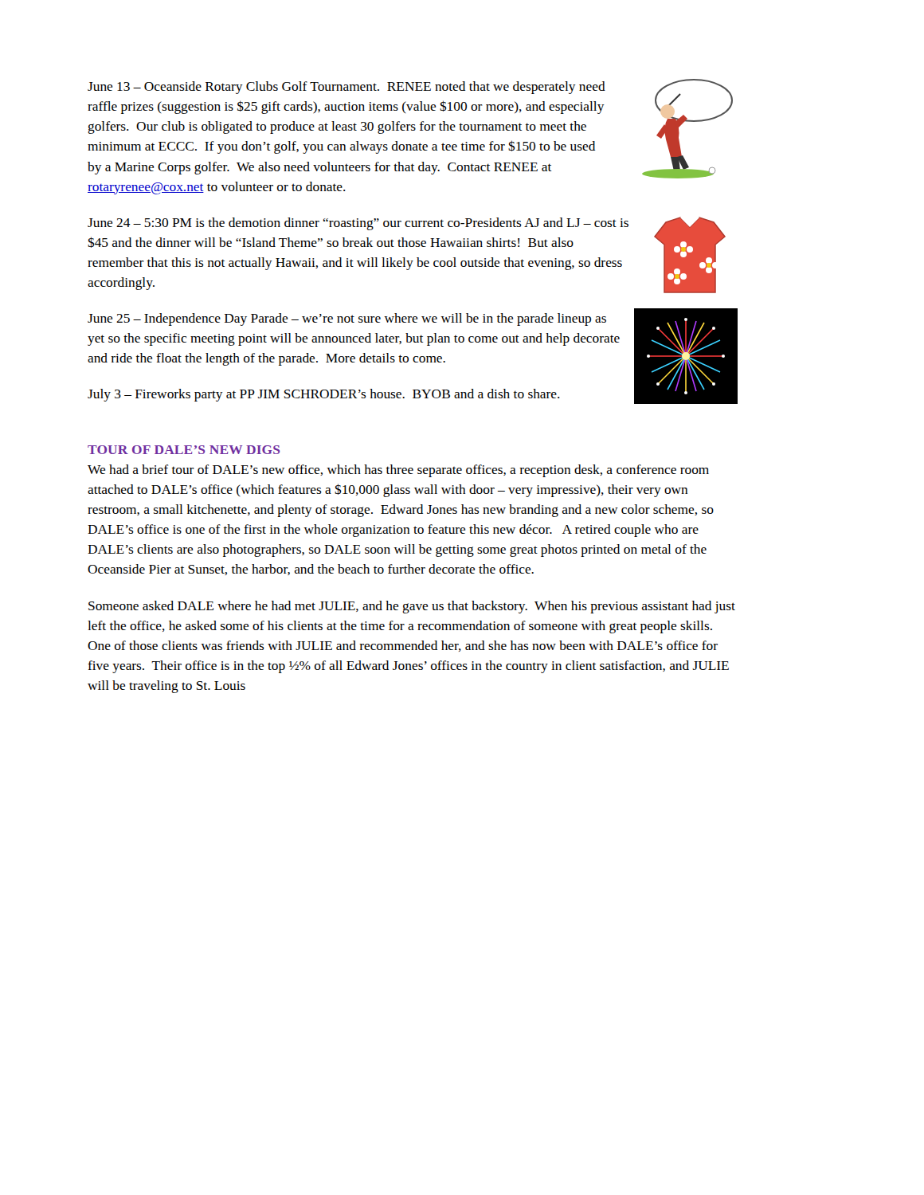June 13 – Oceanside Rotary Clubs Golf Tournament. RENEE noted that we desperately need raffle prizes (suggestion is $25 gift cards), auction items (value $100 or more), and especially golfers. Our club is obligated to produce at least 30 golfers for the tournament to meet the minimum at ECCC. If you don’t golf, you can always donate a tee time for $150 to be used by a Marine Corps golfer. We also need volunteers for that day. Contact RENEE at rotaryrenee@cox.net to volunteer or to donate.
June 24 – 5:30 PM is the demotion dinner “roasting” our current co-Presidents AJ and LJ – cost is $45 and the dinner will be “Island Theme” so break out those Hawaiian shirts! But also remember that this is not actually Hawaii, and it will likely be cool outside that evening, so dress accordingly.
June 25 – Independence Day Parade – we’re not sure where we will be in the parade lineup as yet so the specific meeting point will be announced later, but plan to come out and help decorate and ride the float the length of the parade. More details to come.
July 3 – Fireworks party at PP JIM SCHRODER’s house. BYOB and a dish to share.
TOUR OF DALE’S NEW DIGS
We had a brief tour of DALE’s new office, which has three separate offices, a reception desk, a conference room attached to DALE’s office (which features a $10,000 glass wall with door – very impressive), their very own restroom, a small kitchenette, and plenty of storage. Edward Jones has new branding and a new color scheme, so DALE’s office is one of the first in the whole organization to feature this new décor. A retired couple who are DALE’s clients are also photographers, so DALE soon will be getting some great photos printed on metal of the Oceanside Pier at Sunset, the harbor, and the beach to further decorate the office.
Someone asked DALE where he had met JULIE, and he gave us that backstory. When his previous assistant had just left the office, he asked some of his clients at the time for a recommendation of someone with great people skills. One of those clients was friends with JULIE and recommended her, and she has now been with DALE’s office for five years. Their office is in the top ½% of all Edward Jones’ offices in the country in client satisfaction, and JULIE will be traveling to St. Louis